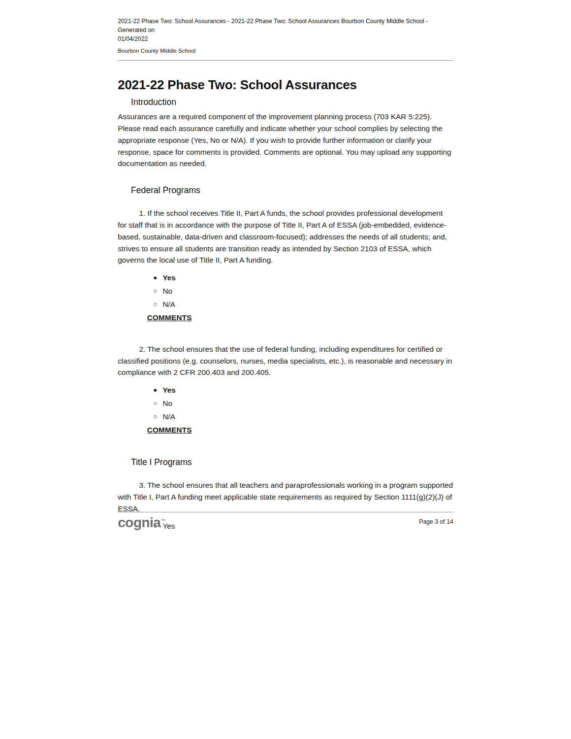2021-22 Phase Two: School Assurances - 2021-22 Phase Two: School Assurances Bourbon County Middle School - Generated on 01/04/2022 Bourbon County Middle School
2021-22 Phase Two: School Assurances
Introduction
Assurances are a required component of the improvement planning process (703 KAR 5:225). Please read each assurance carefully and indicate whether your school complies by selecting the appropriate response (Yes, No or N/A). If you wish to provide further information or clarify your response, space for comments is provided. Comments are optional. You may upload any supporting documentation as needed.
Federal Programs
1. If the school receives Title II, Part A funds, the school provides professional development for staff that is in accordance with the purpose of Title II, Part A of ESSA (job-embedded, evidence-based, sustainable, data-driven and classroom-focused); addresses the needs of all students; and, strives to ensure all students are transition ready as intended by Section 2103 of ESSA, which governs the local use of Title II, Part A funding.
●Yes
○No
○N/A
COMMENTS
2. The school ensures that the use of federal funding, including expenditures for certified or classified positions (e.g. counselors, nurses, media specialists, etc.), is reasonable and necessary in compliance with 2 CFR 200.403 and 200.405.
●Yes
○No
○N/A
COMMENTS
Title I Programs
3. The school ensures that all teachers and paraprofessionals working in a program supported with Title I, Part A funding meet applicable state requirements as required by Section 1111(g)(2)(J) of ESSA.
○Yes
cognia™
Page 3 of 14